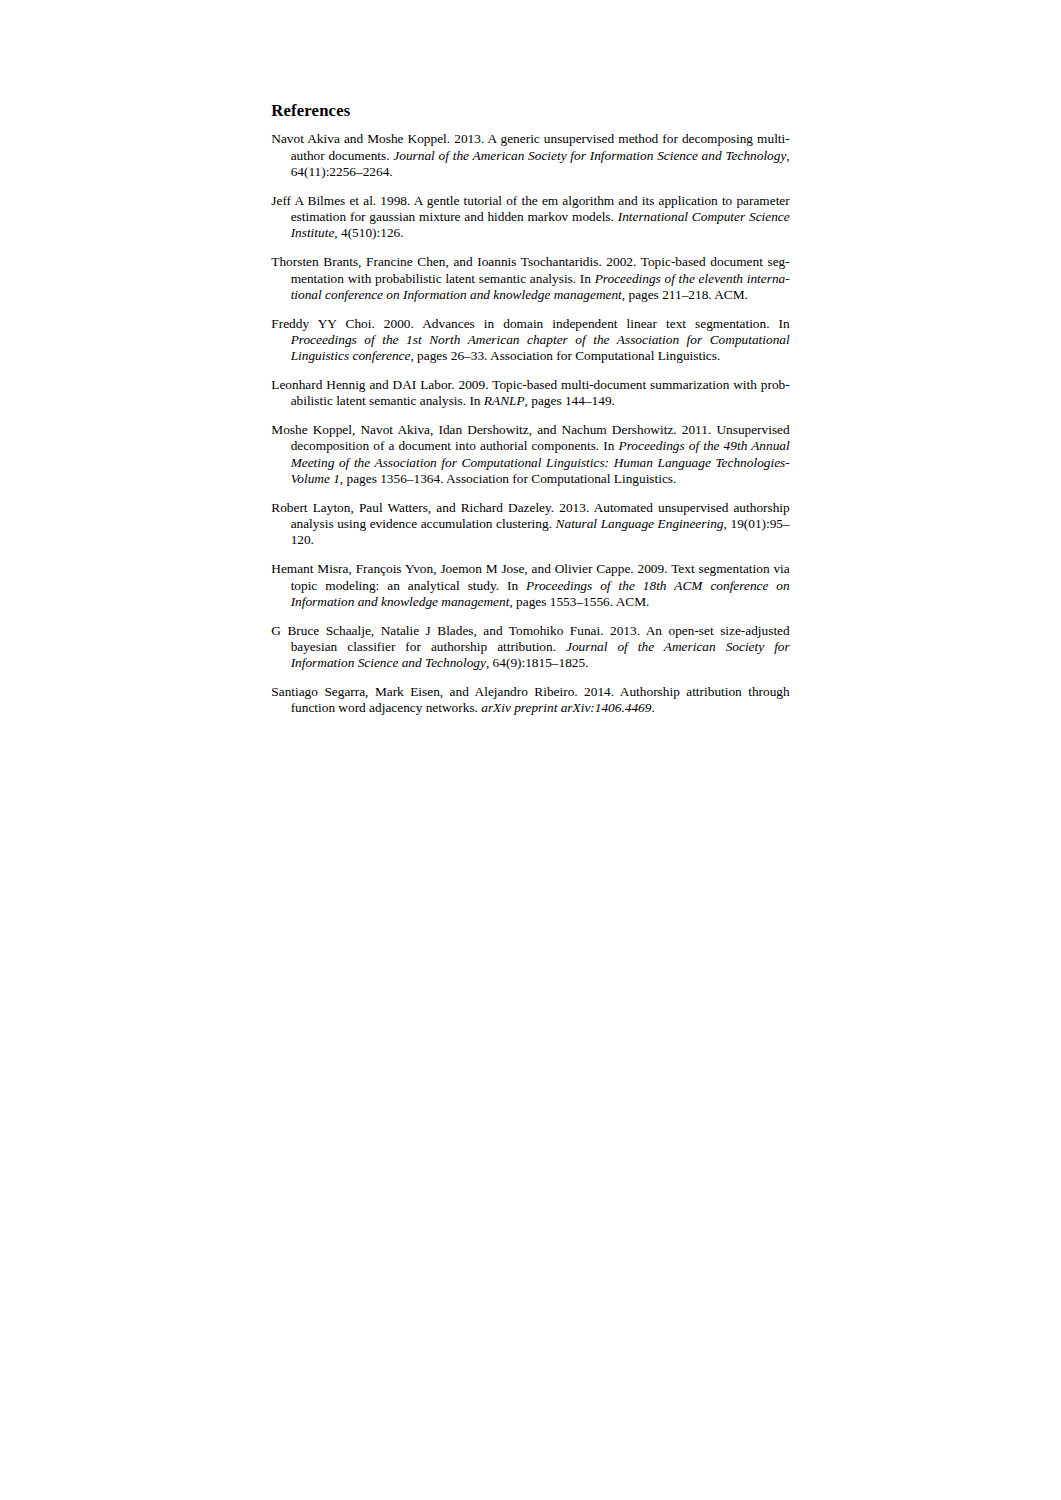References
Navot Akiva and Moshe Koppel. 2013. A generic unsupervised method for decomposing multi-author documents. Journal of the American Society for Information Science and Technology, 64(11):2256–2264.
Jeff A Bilmes et al. 1998. A gentle tutorial of the em algorithm and its application to parameter estimation for gaussian mixture and hidden markov models. International Computer Science Institute, 4(510):126.
Thorsten Brants, Francine Chen, and Ioannis Tsochantaridis. 2002. Topic-based document segmentation with probabilistic latent semantic analysis. In Proceedings of the eleventh international conference on Information and knowledge management, pages 211–218. ACM.
Freddy YY Choi. 2000. Advances in domain independent linear text segmentation. In Proceedings of the 1st North American chapter of the Association for Computational Linguistics conference, pages 26–33. Association for Computational Linguistics.
Leonhard Hennig and DAI Labor. 2009. Topic-based multi-document summarization with probabilistic latent semantic analysis. In RANLP, pages 144–149.
Moshe Koppel, Navot Akiva, Idan Dershowitz, and Nachum Dershowitz. 2011. Unsupervised decomposition of a document into authorial components. In Proceedings of the 49th Annual Meeting of the Association for Computational Linguistics: Human Language Technologies-Volume 1, pages 1356–1364. Association for Computational Linguistics.
Robert Layton, Paul Watters, and Richard Dazeley. 2013. Automated unsupervised authorship analysis using evidence accumulation clustering. Natural Language Engineering, 19(01):95–120.
Hemant Misra, François Yvon, Joemon M Jose, and Olivier Cappe. 2009. Text segmentation via topic modeling: an analytical study. In Proceedings of the 18th ACM conference on Information and knowledge management, pages 1553–1556. ACM.
G Bruce Schaalje, Natalie J Blades, and Tomohiko Funai. 2013. An open-set size-adjusted bayesian classifier for authorship attribution. Journal of the American Society for Information Science and Technology, 64(9):1815–1825.
Santiago Segarra, Mark Eisen, and Alejandro Ribeiro. 2014. Authorship attribution through function word adjacency networks. arXiv preprint arXiv:1406.4469.